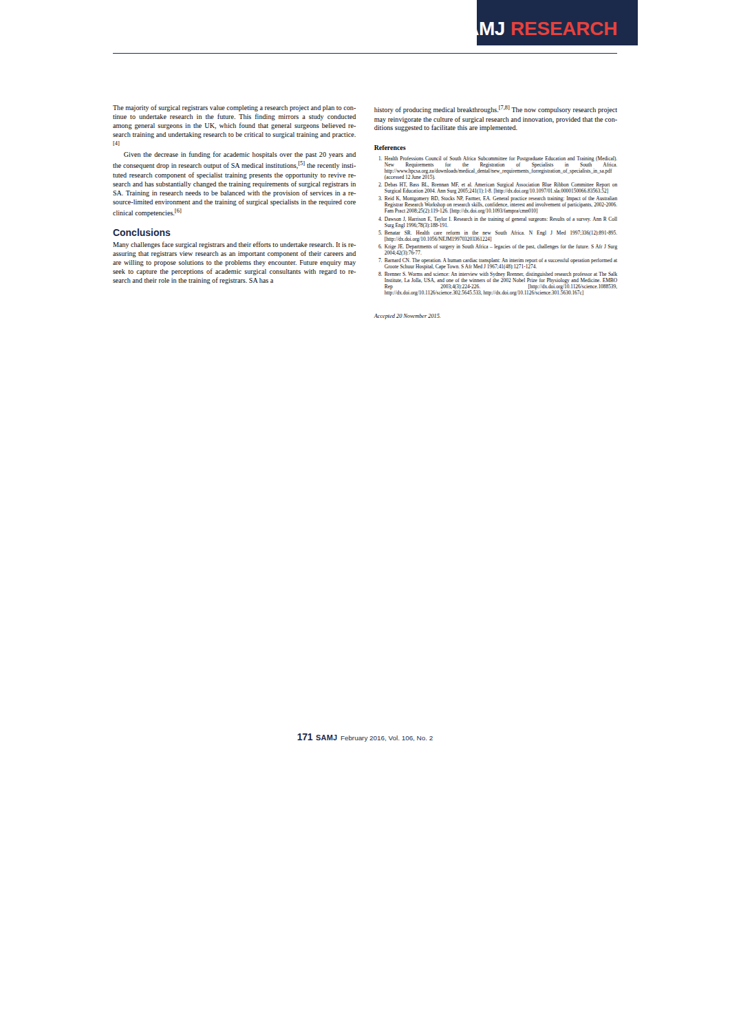SAMJ RESEARCH
The majority of surgical registrars value completing a research project and plan to continue to undertake research in the future. This finding mirrors a study conducted among general surgeons in the UK, which found that general surgeons believed research training and undertaking research to be critical to surgical training and practice.[4]
Given the decrease in funding for academic hospitals over the past 20 years and the consequent drop in research output of SA medical institutions,[5] the recently instituted research component of specialist training presents the opportunity to revive research and has substantially changed the training requirements of surgical registrars in SA. Training in research needs to be balanced with the provision of services in a resource-limited environment and the training of surgical specialists in the required core clinical competencies.[6]
Conclusions
Many challenges face surgical registrars and their efforts to undertake research. It is reassuring that registrars view research as an important component of their careers and are willing to propose solutions to the problems they encounter. Future enquiry may seek to capture the perceptions of academic surgical consultants with regard to research and their role in the training of registrars. SA has a
history of producing medical breakthroughs.[7,8] The now compulsory research project may reinvigorate the culture of surgical research and innovation, provided that the conditions suggested to facilitate this are implemented.
References
Health Professions Council of South Africa Subcommittee for Postgraduate Education and Training (Medical). New Requirements for the Registration of Specialists in South Africa. http://www.hpcsa.org.za/downloads/medical_dental/new_requirements_forregistration_of_specialists_in_sa.pdf (accessed 12 June 2015).
Debas HT, Bass BL, Brennan MF, et al. American Surgical Association Blue Ribbon Committee Report on Surgical Education 2004. Ann Surg 2005;241(1):1-8. [http://dx.doi.org/10.1097/01.sla.0000150066.83563.52]
Reid K, Montgomery BD, Stocks NP, Farmer, EA. General practice research training: Impact of the Australian Registrar Research Workshop on research skills, confidence, interest and involvement of participants, 2002-2006. Fam Pract 2008;25(2):119-126. [http://dx.doi.org/10.1093/fampra/cmn010]
Dawson J, Harrison E, Taylor I. Research in the training of general surgeons: Results of a survey. Ann R Coll Surg Engl 1996;78(3):188-191.
Benatar SR. Health care reform in the new South Africa. N Engl J Med 1997;336(12):891-895. [http://dx.doi.org/10.1056/NEJM199703203361224]
Krige JE. Departments of surgery in South Africa – legacies of the past, challenges for the future. S Afr J Surg 2004;42(3):76-77.
Barnard CN. The operation. A human cardiac transplant: An interim report of a successful operation performed at Groote Schuur Hospital, Cape Town. S Afr Med J 1967;41(48):1271-1274.
Brenner S. Worms and science: An interview with Sydney Brenner, distinguished research professor at The Salk Institute, La Jolla, USA, and one of the winners of the 2002 Nobel Prize for Physiology and Medicine. EMBO Rep 2003;4(3):224-226. [http://dx.doi.org/10.1126/science.1088539, http://dx.doi.org/10.1126/science.302.5645.533, http://dx.doi.org/10.1126/science.301.5630.167c]
Accepted 20 November 2015.
171 SAMJ February 2016, Vol. 106, No. 2